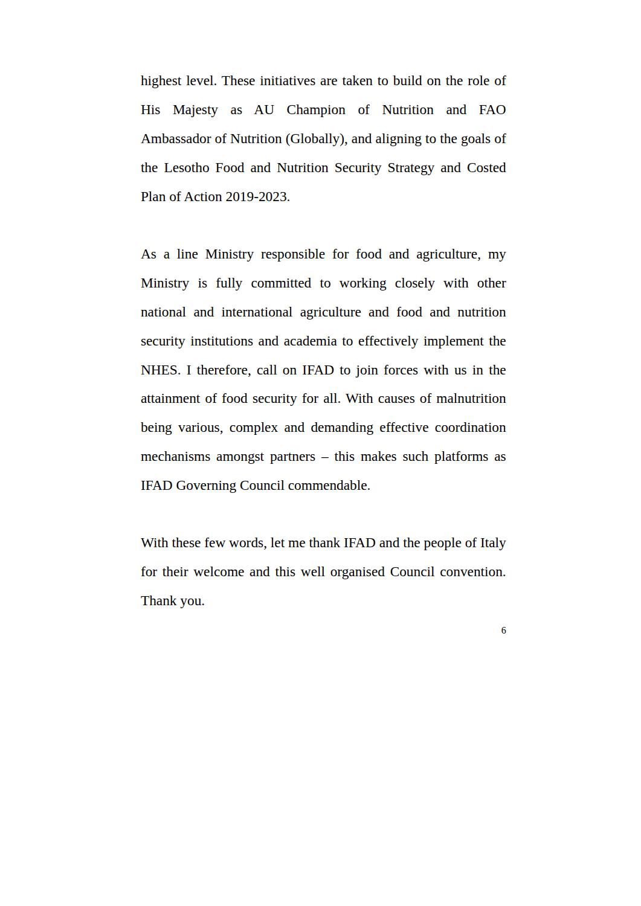highest level. These initiatives are taken to build on the role of His Majesty as AU Champion of Nutrition and FAO Ambassador of Nutrition (Globally), and aligning to the goals of the Lesotho Food and Nutrition Security Strategy and Costed Plan of Action 2019-2023.
As a line Ministry responsible for food and agriculture, my Ministry is fully committed to working closely with other national and international agriculture and food and nutrition security institutions and academia to effectively implement the NHES. I therefore, call on IFAD to join forces with us in the attainment of food security for all. With causes of malnutrition being various, complex and demanding effective coordination mechanisms amongst partners – this makes such platforms as IFAD Governing Council commendable.
With these few words, let me thank IFAD and the people of Italy for their welcome and this well organised Council convention. Thank you.
6